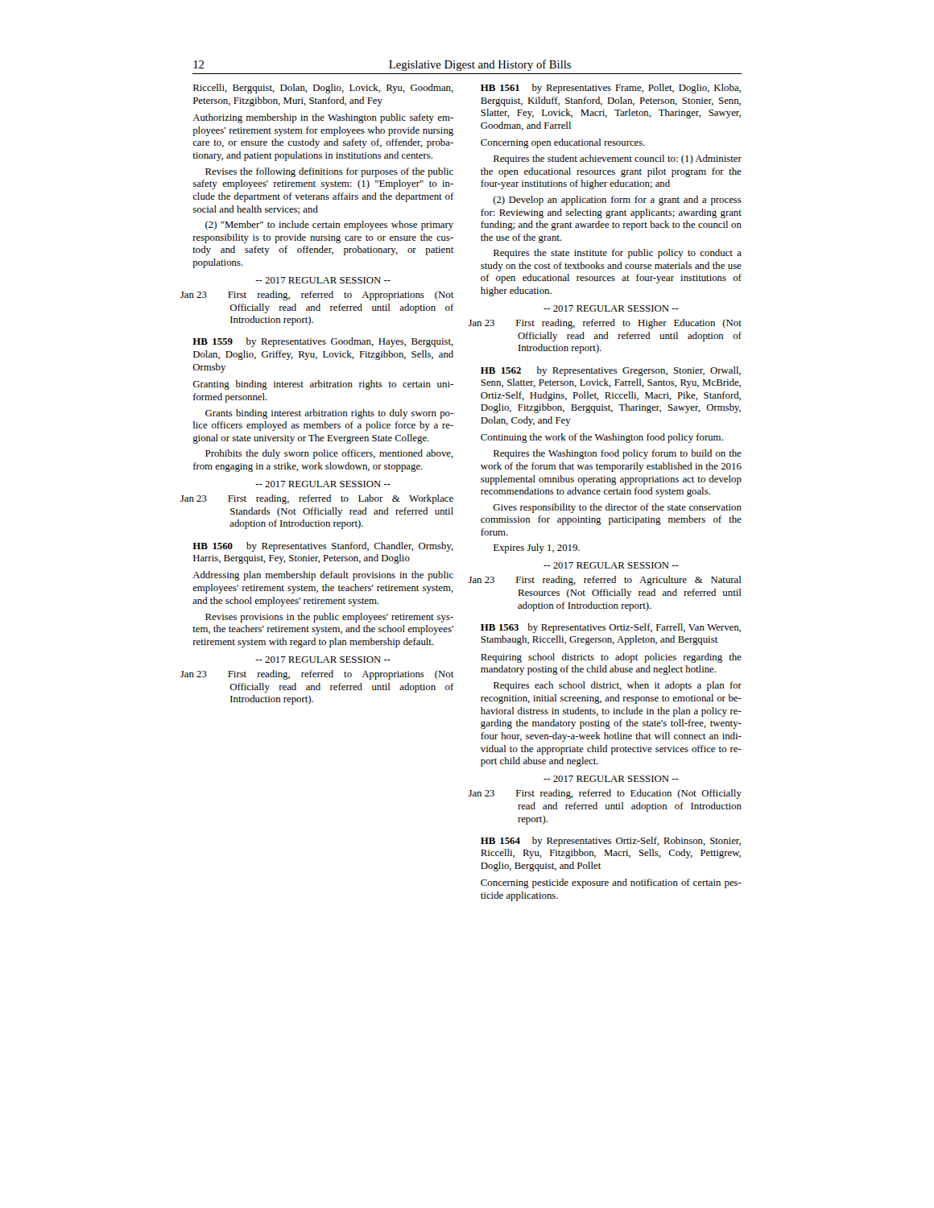12 Legislative Digest and History of Bills
Riccelli, Bergquist, Dolan, Doglio, Lovick, Ryu, Goodman, Peterson, Fitzgibbon, Muri, Stanford, and Fey
Authorizing membership in the Washington public safety employees' retirement system for employees who provide nursing care to, or ensure the custody and safety of, offender, probationary, and patient populations in institutions and centers.
Revises the following definitions for purposes of the public safety employees' retirement system: (1) "Employer" to include the department of veterans affairs and the department of social and health services; and
(2) "Member" to include certain employees whose primary responsibility is to provide nursing care to or ensure the custody and safety of offender, probationary, or patient populations.
-- 2017 REGULAR SESSION --
Jan 23 First reading, referred to Appropriations (Not Officially read and referred until adoption of Introduction report).
HB 1559 by Representatives Goodman, Hayes, Bergquist, Dolan, Doglio, Griffey, Ryu, Lovick, Fitzgibbon, Sells, and Ormsby
Granting binding interest arbitration rights to certain uniformed personnel.
Grants binding interest arbitration rights to duly sworn police officers employed as members of a police force by a regional or state university or The Evergreen State College.
Prohibits the duly sworn police officers, mentioned above, from engaging in a strike, work slowdown, or stoppage.
-- 2017 REGULAR SESSION --
Jan 23 First reading, referred to Labor & Workplace Standards (Not Officially read and referred until adoption of Introduction report).
HB 1560 by Representatives Stanford, Chandler, Ormsby, Harris, Bergquist, Fey, Stonier, Peterson, and Doglio
Addressing plan membership default provisions in the public employees' retirement system, the teachers' retirement system, and the school employees' retirement system.
Revises provisions in the public employees' retirement system, the teachers' retirement system, and the school employees' retirement system with regard to plan membership default.
-- 2017 REGULAR SESSION --
Jan 23 First reading, referred to Appropriations (Not Officially read and referred until adoption of Introduction report).
HB 1561 by Representatives Frame, Pollet, Doglio, Kloba, Bergquist, Kilduff, Stanford, Dolan, Peterson, Stonier, Senn, Slatter, Fey, Lovick, Macri, Tarleton, Tharinger, Sawyer, Goodman, and Farrell
Concerning open educational resources.
Requires the student achievement council to: (1) Administer the open educational resources grant pilot program for the four-year institutions of higher education; and
(2) Develop an application form for a grant and a process for: Reviewing and selecting grant applicants; awarding grant funding; and the grant awardee to report back to the council on the use of the grant.
Requires the state institute for public policy to conduct a study on the cost of textbooks and course materials and the use of open educational resources at four-year institutions of higher education.
-- 2017 REGULAR SESSION --
Jan 23 First reading, referred to Higher Education (Not Officially read and referred until adoption of Introduction report).
HB 1562 by Representatives Gregerson, Stonier, Orwall, Senn, Slatter, Peterson, Lovick, Farrell, Santos, Ryu, McBride, Ortiz-Self, Hudgins, Pollet, Riccelli, Macri, Pike, Stanford, Doglio, Fitzgibbon, Bergquist, Tharinger, Sawyer, Ormsby, Dolan, Cody, and Fey
Continuing the work of the Washington food policy forum.
Requires the Washington food policy forum to build on the work of the forum that was temporarily established in the 2016 supplemental omnibus operating appropriations act to develop recommendations to advance certain food system goals.
Gives responsibility to the director of the state conservation commission for appointing participating members of the forum.
Expires July 1, 2019.
-- 2017 REGULAR SESSION --
Jan 23 First reading, referred to Agriculture & Natural Resources (Not Officially read and referred until adoption of Introduction report).
HB 1563 by Representatives Ortiz-Self, Farrell, Van Werven, Stambaugh, Riccelli, Gregerson, Appleton, and Bergquist
Requiring school districts to adopt policies regarding the mandatory posting of the child abuse and neglect hotline.
Requires each school district, when it adopts a plan for recognition, initial screening, and response to emotional or behavioral distress in students, to include in the plan a policy regarding the mandatory posting of the state's toll-free, twenty-four hour, seven-day-a-week hotline that will connect an individual to the appropriate child protective services office to report child abuse and neglect.
-- 2017 REGULAR SESSION --
Jan 23 First reading, referred to Education (Not Officially read and referred until adoption of Introduction report).
HB 1564 by Representatives Ortiz-Self, Robinson, Stonier, Riccelli, Ryu, Fitzgibbon, Macri, Sells, Cody, Pettigrew, Doglio, Bergquist, and Pollet
Concerning pesticide exposure and notification of certain pesticide applications.